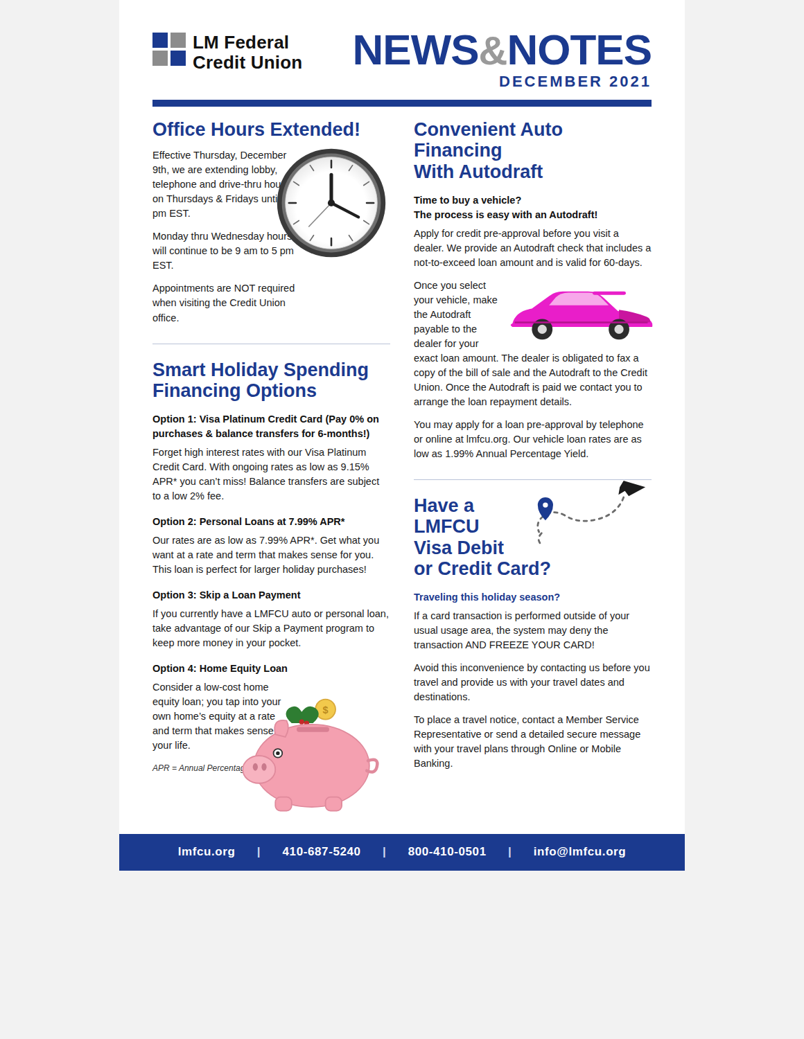LM Federal
Credit Union
NEWS&NOTES
DECEMBER 2021
Office Hours Extended!
Effective Thursday, December 9th, we are extending lobby, telephone and drive-thru hours on Thursdays & Fridays until 6 pm EST.
Monday thru Wednesday hours will continue to be 9 am to 5 pm EST.
Appointments are NOT required when visiting the Credit Union office.
Smart Holiday Spending
Financing Options
Option 1: Visa Platinum Credit Card (Pay 0% on purchases & balance transfers for 6-months!)
Forget high interest rates with our Visa Platinum Credit Card. With ongoing rates as low as 9.15% APR* you can’t miss! Balance transfers are subject to a low 2% fee.
Option 2: Personal Loans at 7.99% APR*
Our rates are as low as 7.99% APR*. Get what you want at a rate and term that makes sense for you. This loan is perfect for larger holiday purchases!
Option 3: Skip a Loan Payment
If you currently have a LMFCU auto or personal loan, take advantage of our Skip a Payment program to keep more money in your pocket.
Option 4: Home Equity Loan
$
Consider a low-cost home equity loan; you tap into your own home’s equity at a rate and term that makes sense for your life.
APR = Annual Percentage Rate
Convenient Auto Financing
With Autodraft
Time to buy a vehicle?
The process is easy with an Autodraft!
Apply for credit pre-approval before you visit a dealer. We provide an Autodraft check that includes a not-to-exceed loan amount and is valid for 60-days.
Once you select your vehicle, make the Autodraft payable to the dealer for your exact loan amount. The dealer is obligated to fax a copy of the bill of sale and the Autodraft to the Credit Union. Once the Autodraft is paid we contact you to arrange the loan repayment details.
You may apply for a loan pre-approval by telephone or online at lmfcu.org. Our vehicle loan rates are as low as 1.99% Annual Percentage Yield.
Have a LMFCU Visa Debit
or Credit Card?
Traveling this holiday season?
If a card transaction is performed outside of your usual usage area, the system may deny the transaction AND FREEZE YOUR CARD!
Avoid this inconvenience by contacting us before you travel and provide us with your travel dates and destinations.
To place a travel notice, contact a Member Service Representative or send a detailed secure message with your travel plans through Online or Mobile Banking.
lmfcu.org | 410-687-5240 | 800-410-0501 | info@lmfcu.org